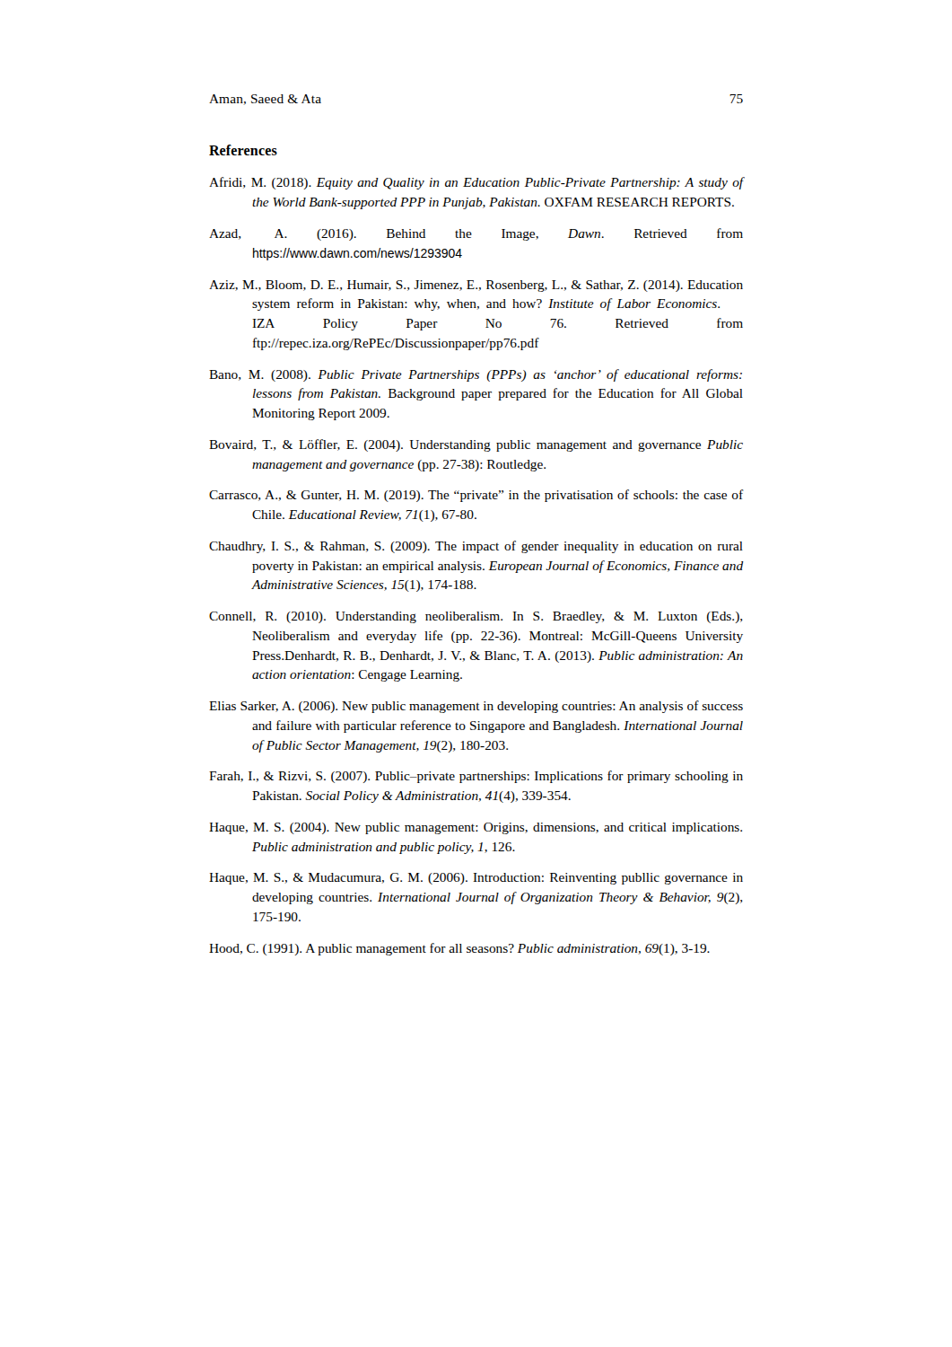Aman, Saeed & Ata 75
References
Afridi, M. (2018). Equity and Quality in an Education Public-Private Partnership: A study of the World Bank-supported PPP in Punjab, Pakistan. OXFAM RESEARCH REPORTS.
Azad, A. (2016). Behind the Image, Dawn. Retrieved from https://www.dawn.com/news/1293904
Aziz, M., Bloom, D. E., Humair, S., Jimenez, E., Rosenberg, L., & Sathar, Z. (2014). Education system reform in Pakistan: why, when, and how? Institute of Labor Economics. IZA Policy Paper No 76. Retrieved from ftp://repec.iza.org/RePEc/Discussionpaper/pp76.pdf
Bano, M. (2008). Public Private Partnerships (PPPs) as ‘anchor’ of educational reforms: lessons from Pakistan. Background paper prepared for the Education for All Global Monitoring Report 2009.
Bovaird, T., & Löffler, E. (2004). Understanding public management and governance Public management and governance (pp. 27-38): Routledge.
Carrasco, A., & Gunter, H. M. (2019). The “private” in the privatisation of schools: the case of Chile. Educational Review, 71(1), 67-80.
Chaudhry, I. S., & Rahman, S. (2009). The impact of gender inequality in education on rural poverty in Pakistan: an empirical analysis. European Journal of Economics, Finance and Administrative Sciences, 15(1), 174-188.
Connell, R. (2010). Understanding neoliberalism. In S. Braedley, & M. Luxton (Eds.), Neoliberalism and everyday life (pp. 22-36). Montreal: McGill-Queens University Press.Denhardt, R. B., Denhardt, J. V., & Blanc, T. A. (2013). Public administration: An action orientation: Cengage Learning.
Elias Sarker, A. (2006). New public management in developing countries: An analysis of success and failure with particular reference to Singapore and Bangladesh. International Journal of Public Sector Management, 19(2), 180-203.
Farah, I., & Rizvi, S. (2007). Public–private partnerships: Implications for primary schooling in Pakistan. Social Policy & Administration, 41(4), 339-354.
Haque, M. S. (2004). New public management: Origins, dimensions, and critical implications. Public administration and public policy, 1, 126.
Haque, M. S., & Mudacumura, G. M. (2006). Introduction: Reinventing publlic governance in developing countries. International Journal of Organization Theory & Behavior, 9(2), 175-190.
Hood, C. (1991). A public management for all seasons? Public administration, 69(1), 3-19.